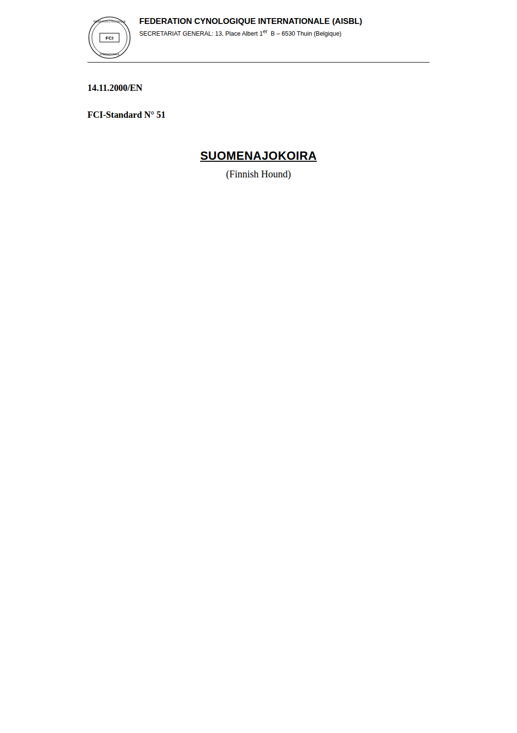FCI FEDERATION CYNOLOGIQUE INTERNATIONALE
FEDERATION CYNOLOGIQUE INTERNATIONALE (AISBL)
SECRETARIAT GENERAL: 13, Place Albert 1er B – 6530 Thuin (Belgique)
14.11.2000/EN
FCI-Standard N° 51
SUOMENAJOKOIRA
(Finnish Hound)